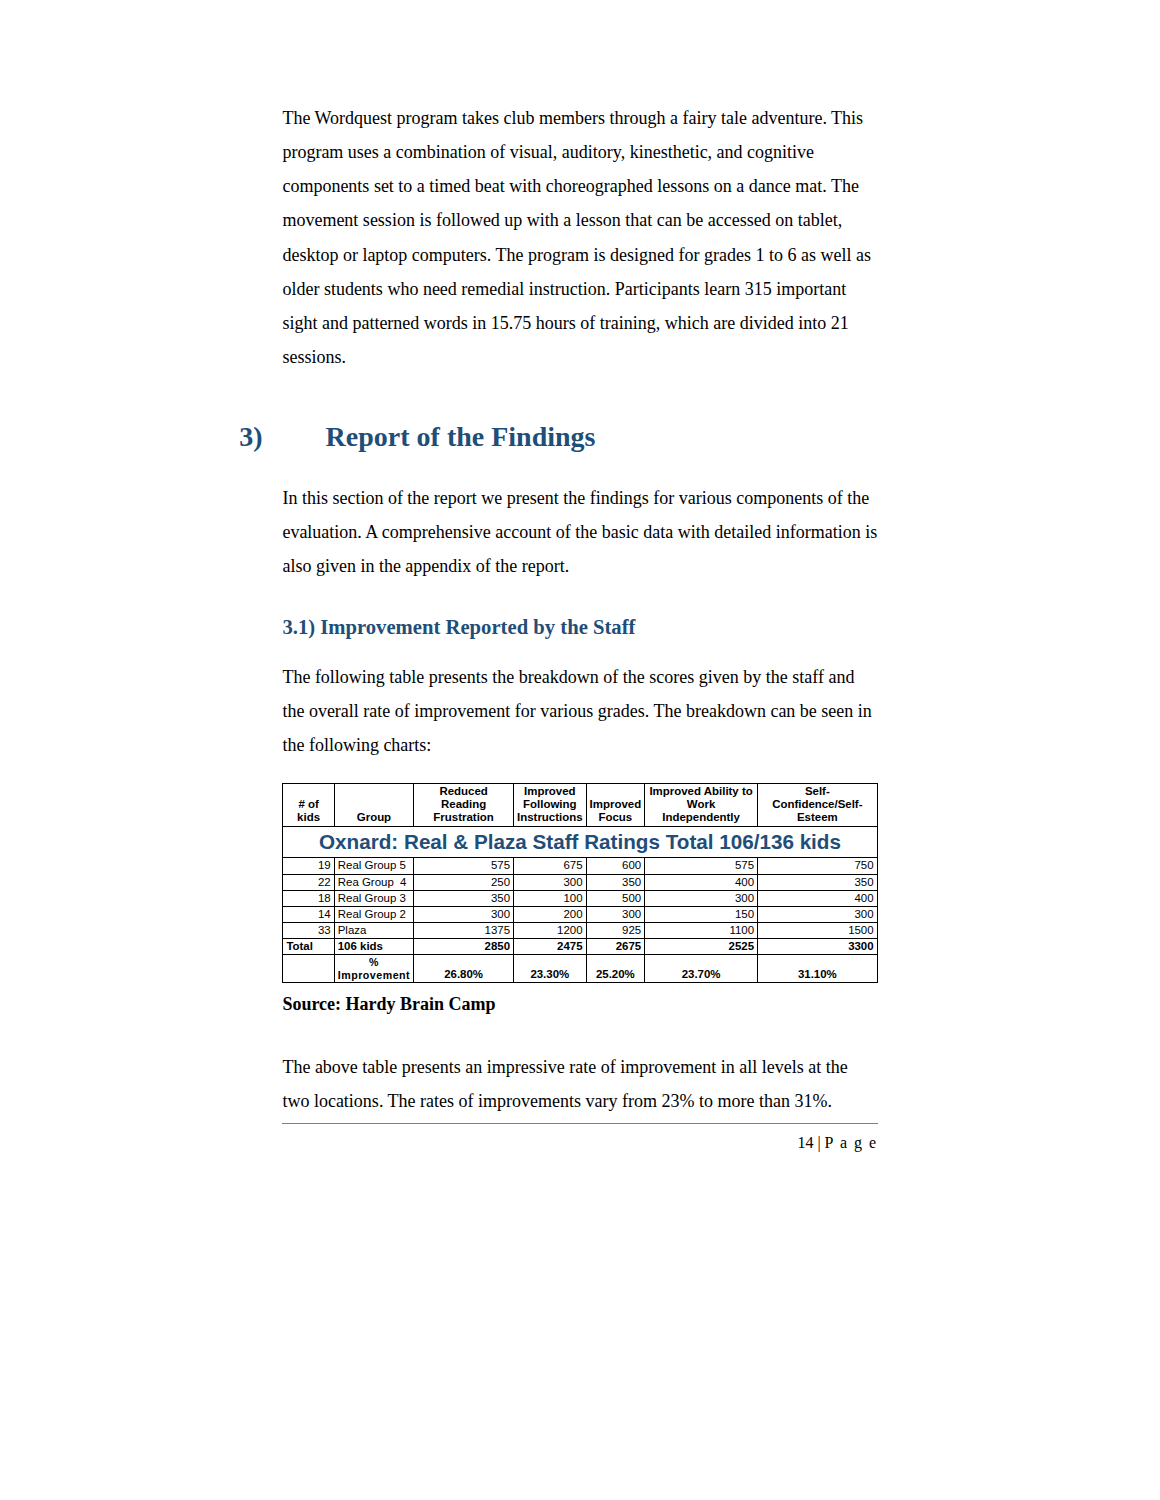The Wordquest program takes club members through a fairy tale adventure. This program uses a combination of visual, auditory, kinesthetic, and cognitive components set to a timed beat with choreographed lessons on a dance mat. The movement session is followed up with a lesson that can be accessed on tablet, desktop or laptop computers. The program is designed for grades 1 to 6 as well as older students who need remedial instruction. Participants learn 315 important sight and patterned words in 15.75 hours of training, which are divided into 21 sessions.
3) Report of the Findings
In this section of the report we present the findings for various components of the evaluation. A comprehensive account of the basic data with detailed information is also given in the appendix of the report.
3.1) Improvement Reported by the Staff
The following table presents the breakdown of the scores given by the staff and the overall rate of improvement for various grades. The breakdown can be seen in the following charts:
| Oxnard: Real & Plaza Staff Ratings Total 106/136 kids |
| # of kids | Group | Reduced Reading Frustration | Improved Following Instructions | Improved Focus | Improved Ability to Work Independently | Self-Confidence/Self- Esteem |
| 19 | Real Group 5 | 575 | 675 | 600 | 575 | 750 |
| 22 | Rea Group 4 | 250 | 300 | 350 | 400 | 350 |
| 18 | Real Group 3 | 350 | 100 | 500 | 300 | 400 |
| 14 | Real Group 2 | 300 | 200 | 300 | 150 | 300 |
| 33 | Plaza | 1375 | 1200 | 925 | 1100 | 1500 |
| Total | 106 kids | 2850 | 2475 | 2675 | 2525 | 3300 |
| | % Improvement | 26.80% | 23.30% | 25.20% | 23.70% | 31.10% |
Source: Hardy Brain Camp
The above table presents an impressive rate of improvement in all levels at the two locations. The rates of improvements vary from 23% to more than 31%.
14 | P a g e